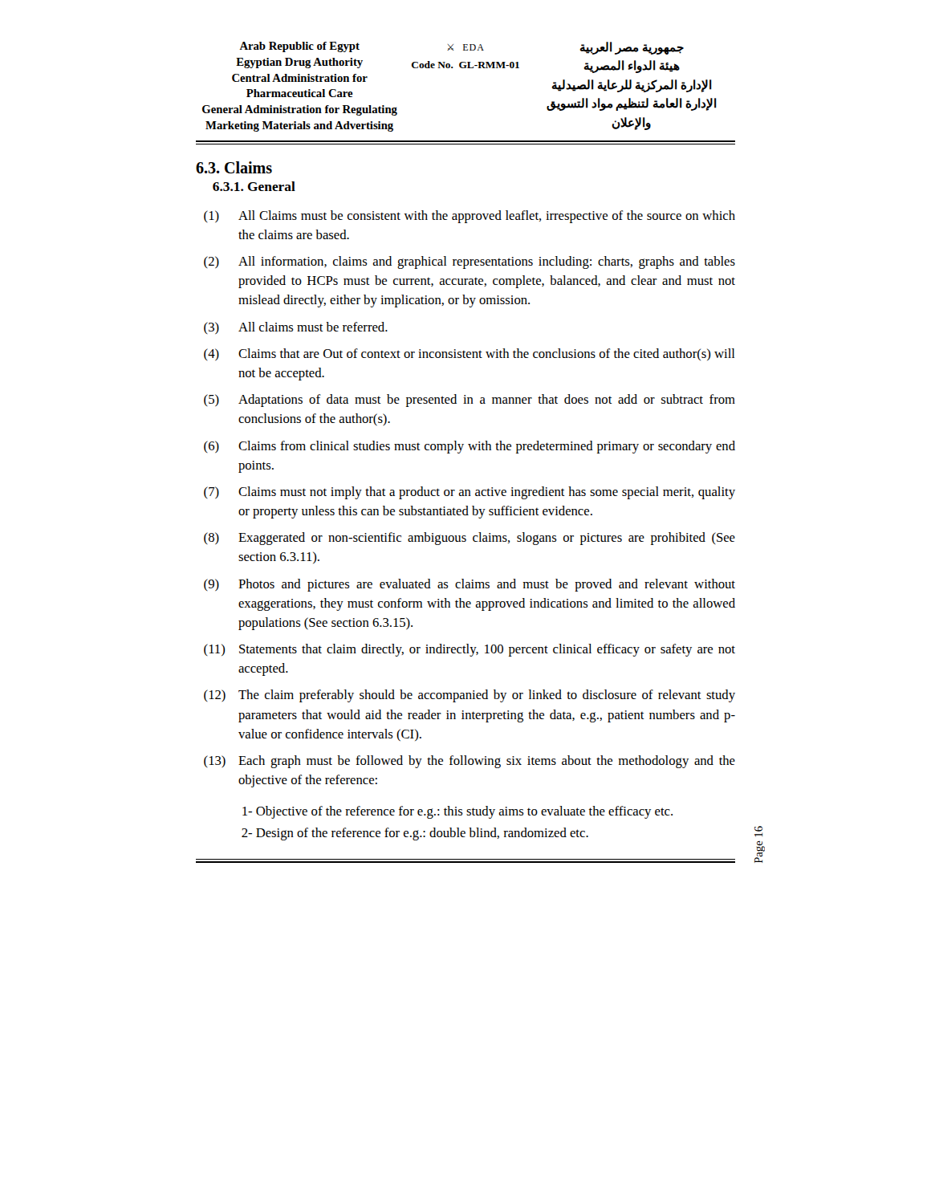Arab Republic of Egypt
Egyptian Drug Authority
Central Administration for Pharmaceutical Care
General Administration for Regulating
Marketing Materials and Advertising
⚔ EDA
Code No. GL-RMM-01
جمهورية مصر العربية
هيئة الدواء المصرية
الإدارة المركزية للرعاية الصيدلية
الإدارة العامة لتنظيم مواد التسويق والإعلان
6.3. Claims
6.3.1. General
(1) All Claims must be consistent with the approved leaflet, irrespective of the source on which the claims are based.
(2) All information, claims and graphical representations including: charts, graphs and tables provided to HCPs must be current, accurate, complete, balanced, and clear and must not mislead directly, either by implication, or by omission.
(3) All claims must be referred.
(4) Claims that are Out of context or inconsistent with the conclusions of the cited author(s) will not be accepted.
(5) Adaptations of data must be presented in a manner that does not add or subtract from conclusions of the author(s).
(6) Claims from clinical studies must comply with the predetermined primary or secondary end points.
(7) Claims must not imply that a product or an active ingredient has some special merit, quality or property unless this can be substantiated by sufficient evidence.
(8) Exaggerated or non-scientific ambiguous claims, slogans or pictures are prohibited (See section 6.3.11).
(9) Photos and pictures are evaluated as claims and must be proved and relevant without exaggerations, they must conform with the approved indications and limited to the allowed populations (See section 6.3.15).
(11) Statements that claim directly, or indirectly, 100 percent clinical efficacy or safety are not accepted.
(12) The claim preferably should be accompanied by or linked to disclosure of relevant study parameters that would aid the reader in interpreting the data, e.g., patient numbers and p-value or confidence intervals (CI).
(13) Each graph must be followed by the following six items about the methodology and the objective of the reference:
1- Objective of the reference for e.g.: this study aims to evaluate the efficacy etc.
2- Design of the reference for e.g.: double blind, randomized etc.
Page 16